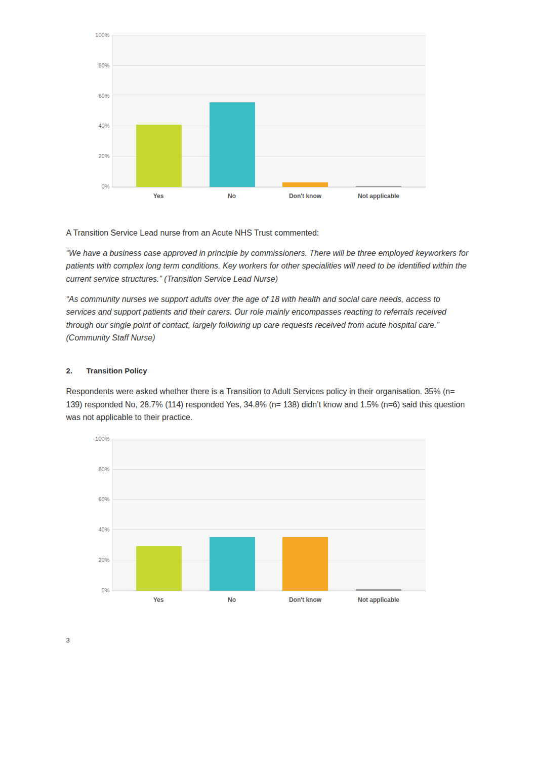100%
80%
60%
40%
20%
0%
Yes No Don't know Not applicable
A Transition Service Lead nurse from an Acute NHS Trust commented:
“We have a business case approved in principle by commissioners. There will be three employed keyworkers for patients with complex long term conditions. Key workers for other specialities will need to be identified within the current service structures.” (Transition Service Lead Nurse)
“As community nurses we support adults over the age of 18 with health and social care needs, access to services and support patients and their carers. Our role mainly encompasses reacting to referrals received through our single point of contact, largely following up care requests received from acute hospital care.” (Community Staff Nurse)
2. Transition Policy
Respondents were asked whether there is a Transition to Adult Services policy in their organisation. 35% (n= 139) responded No, 28.7% (114) responded Yes, 34.8% (n= 138) didn’t know and 1.5% (n=6) said this question was not applicable to their practice.
100%
80%
60%
40%
20%
0%
Yes No Don't know Not applicable
3